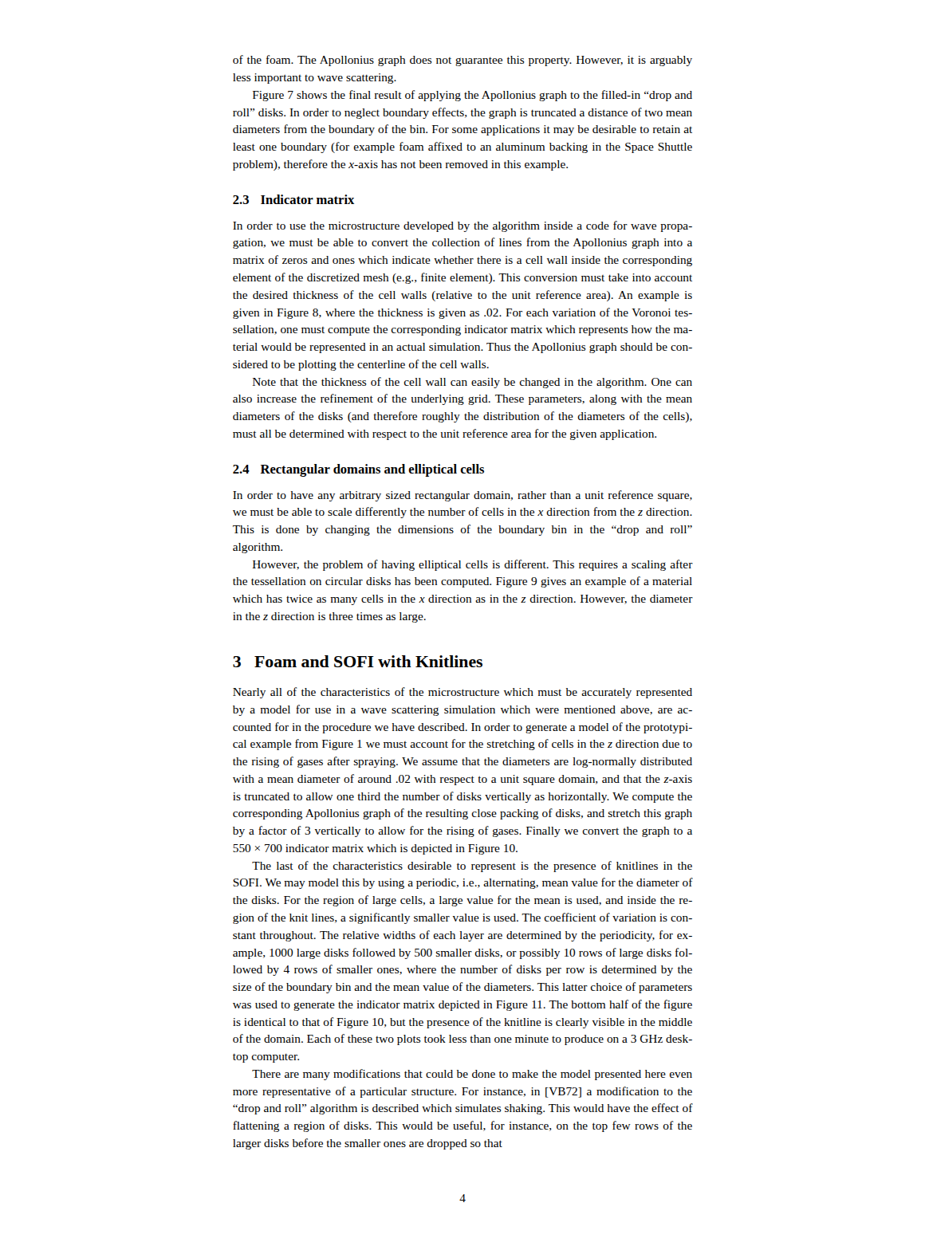of the foam. The Apollonius graph does not guarantee this property. However, it is arguably less important to wave scattering.
Figure 7 shows the final result of applying the Apollonius graph to the filled-in “drop and roll” disks. In order to neglect boundary effects, the graph is truncated a distance of two mean diameters from the boundary of the bin. For some applications it may be desirable to retain at least one boundary (for example foam affixed to an aluminum backing in the Space Shuttle problem), therefore the x-axis has not been removed in this example.
2.3 Indicator matrix
In order to use the microstructure developed by the algorithm inside a code for wave propagation, we must be able to convert the collection of lines from the Apollonius graph into a matrix of zeros and ones which indicate whether there is a cell wall inside the corresponding element of the discretized mesh (e.g., finite element). This conversion must take into account the desired thickness of the cell walls (relative to the unit reference area). An example is given in Figure 8, where the thickness is given as .02. For each variation of the Voronoi tessellation, one must compute the corresponding indicator matrix which represents how the material would be represented in an actual simulation. Thus the Apollonius graph should be considered to be plotting the centerline of the cell walls.
Note that the thickness of the cell wall can easily be changed in the algorithm. One can also increase the refinement of the underlying grid. These parameters, along with the mean diameters of the disks (and therefore roughly the distribution of the diameters of the cells), must all be determined with respect to the unit reference area for the given application.
2.4 Rectangular domains and elliptical cells
In order to have any arbitrary sized rectangular domain, rather than a unit reference square, we must be able to scale differently the number of cells in the x direction from the z direction. This is done by changing the dimensions of the boundary bin in the “drop and roll” algorithm.
However, the problem of having elliptical cells is different. This requires a scaling after the tessellation on circular disks has been computed. Figure 9 gives an example of a material which has twice as many cells in the x direction as in the z direction. However, the diameter in the z direction is three times as large.
3 Foam and SOFI with Knitlines
Nearly all of the characteristics of the microstructure which must be accurately represented by a model for use in a wave scattering simulation which were mentioned above, are accounted for in the procedure we have described. In order to generate a model of the prototypical example from Figure 1 we must account for the stretching of cells in the z direction due to the rising of gases after spraying. We assume that the diameters are log-normally distributed with a mean diameter of around .02 with respect to a unit square domain, and that the z-axis is truncated to allow one third the number of disks vertically as horizontally. We compute the corresponding Apollonius graph of the resulting close packing of disks, and stretch this graph by a factor of 3 vertically to allow for the rising of gases. Finally we convert the graph to a 550 × 700 indicator matrix which is depicted in Figure 10.
The last of the characteristics desirable to represent is the presence of knitlines in the SOFI. We may model this by using a periodic, i.e., alternating, mean value for the diameter of the disks. For the region of large cells, a large value for the mean is used, and inside the region of the knit lines, a significantly smaller value is used. The coefficient of variation is constant throughout. The relative widths of each layer are determined by the periodicity, for example, 1000 large disks followed by 500 smaller disks, or possibly 10 rows of large disks followed by 4 rows of smaller ones, where the number of disks per row is determined by the size of the boundary bin and the mean value of the diameters. This latter choice of parameters was used to generate the indicator matrix depicted in Figure 11. The bottom half of the figure is identical to that of Figure 10, but the presence of the knitline is clearly visible in the middle of the domain. Each of these two plots took less than one minute to produce on a 3 GHz desktop computer.
There are many modifications that could be done to make the model presented here even more representative of a particular structure. For instance, in [VB72] a modification to the “drop and roll” algorithm is described which simulates shaking. This would have the effect of flattening a region of disks. This would be useful, for instance, on the top few rows of the larger disks before the smaller ones are dropped so that
4